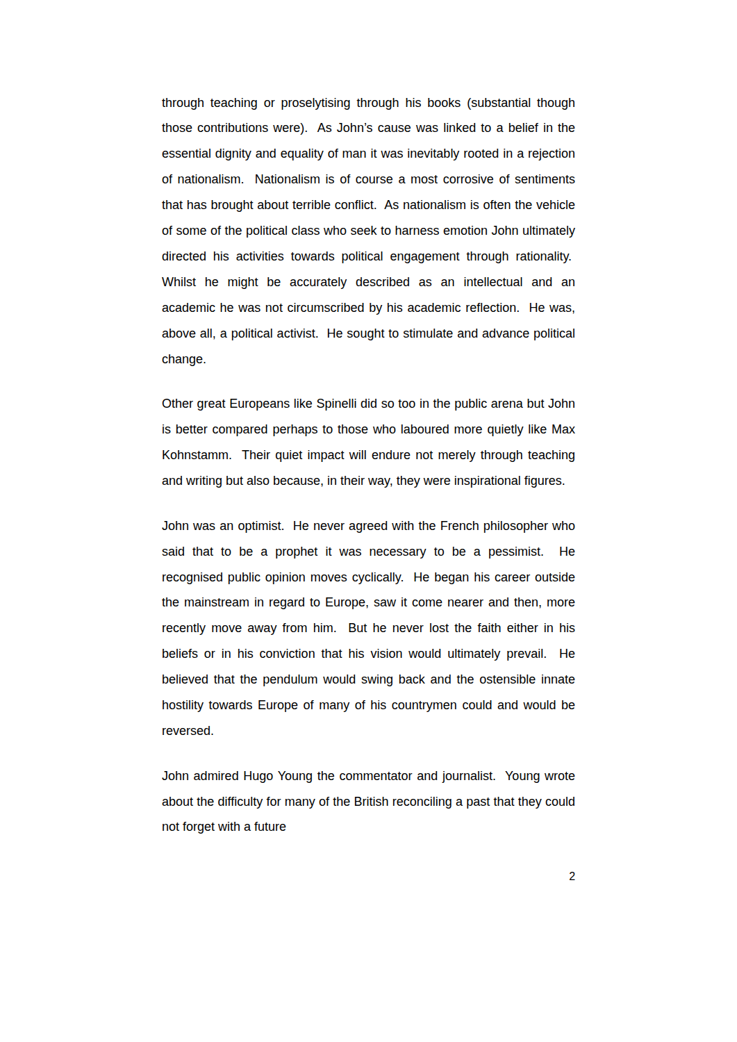through teaching or proselytising through his books (substantial though those contributions were). As John’s cause was linked to a belief in the essential dignity and equality of man it was inevitably rooted in a rejection of nationalism. Nationalism is of course a most corrosive of sentiments that has brought about terrible conflict. As nationalism is often the vehicle of some of the political class who seek to harness emotion John ultimately directed his activities towards political engagement through rationality. Whilst he might be accurately described as an intellectual and an academic he was not circumscribed by his academic reflection. He was, above all, a political activist. He sought to stimulate and advance political change.
Other great Europeans like Spinelli did so too in the public arena but John is better compared perhaps to those who laboured more quietly like Max Kohnstamm. Their quiet impact will endure not merely through teaching and writing but also because, in their way, they were inspirational figures.
John was an optimist. He never agreed with the French philosopher who said that to be a prophet it was necessary to be a pessimist. He recognised public opinion moves cyclically. He began his career outside the mainstream in regard to Europe, saw it come nearer and then, more recently move away from him. But he never lost the faith either in his beliefs or in his conviction that his vision would ultimately prevail. He believed that the pendulum would swing back and the ostensible innate hostility towards Europe of many of his countrymen could and would be reversed.
John admired Hugo Young the commentator and journalist. Young wrote about the difficulty for many of the British reconciling a past that they could not forget with a future
2